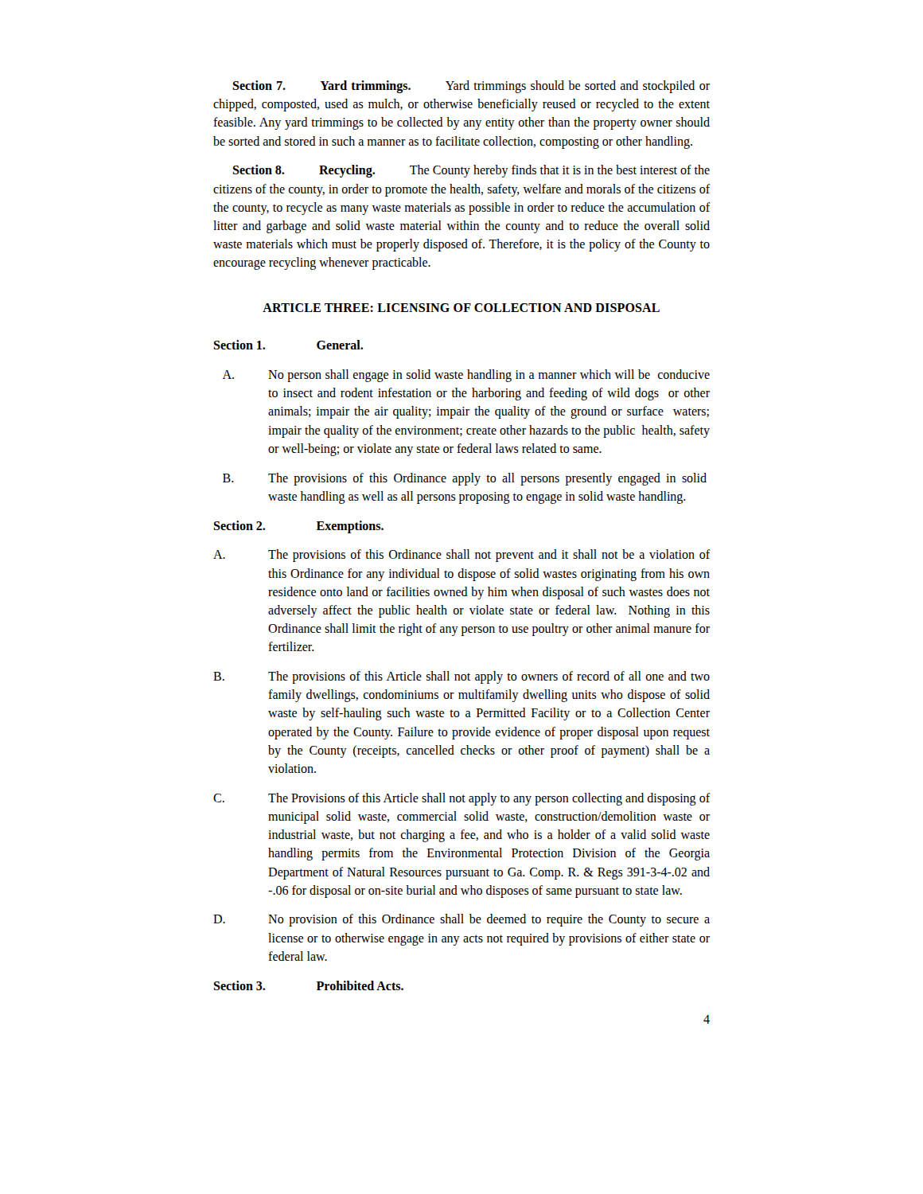Section 7. Yard trimmings. Yard trimmings should be sorted and stockpiled or chipped, composted, used as mulch, or otherwise beneficially reused or recycled to the extent feasible. Any yard trimmings to be collected by any entity other than the property owner should be sorted and stored in such a manner as to facilitate collection, composting or other handling.
Section 8. Recycling. The County hereby finds that it is in the best interest of the citizens of the county, in order to promote the health, safety, welfare and morals of the citizens of the county, to recycle as many waste materials as possible in order to reduce the accumulation of litter and garbage and solid waste material within the county and to reduce the overall solid waste materials which must be properly disposed of. Therefore, it is the policy of the County to encourage recycling whenever practicable.
ARTICLE THREE: LICENSING OF COLLECTION AND DISPOSAL
Section 1. General.
A.
No person shall engage in solid waste handling in a manner which will be conducive to insect and rodent infestation or the harboring and feeding of wild dogs or other animals; impair the air quality; impair the quality of the ground or surface waters; impair the quality of the environment; create other hazards to the public health, safety or well-being; or violate any state or federal laws related to same.
B.
The provisions of this Ordinance apply to all persons presently engaged in solid waste handling as well as all persons proposing to engage in solid waste handling.
Section 2. Exemptions.
A.
The provisions of this Ordinance shall not prevent and it shall not be a violation of this Ordinance for any individual to dispose of solid wastes originating from his own residence onto land or facilities owned by him when disposal of such wastes does not adversely affect the public health or violate state or federal law. Nothing in this Ordinance shall limit the right of any person to use poultry or other animal manure for fertilizer.
B.
The provisions of this Article shall not apply to owners of record of all one and two family dwellings, condominiums or multifamily dwelling units who dispose of solid waste by self-hauling such waste to a Permitted Facility or to a Collection Center operated by the County. Failure to provide evidence of proper disposal upon request by the County (receipts, cancelled checks or other proof of payment) shall be a violation.
C.
The Provisions of this Article shall not apply to any person collecting and disposing of municipal solid waste, commercial solid waste, construction/demolition waste or industrial waste, but not charging a fee, and who is a holder of a valid solid waste handling permits from the Environmental Protection Division of the Georgia Department of Natural Resources pursuant to Ga. Comp. R. & Regs 391-3-4-.02 and -.06 for disposal or on-site burial and who disposes of same pursuant to state law.
D.
No provision of this Ordinance shall be deemed to require the County to secure a license or to otherwise engage in any acts not required by provisions of either state or federal law.
Section 3. Prohibited Acts.
4